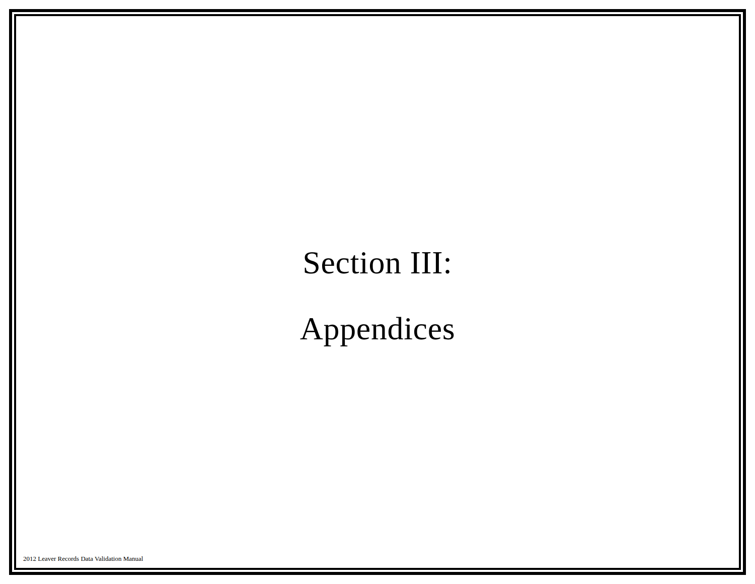Section III:
Appendices
2012 Leaver Records Data Validation Manual